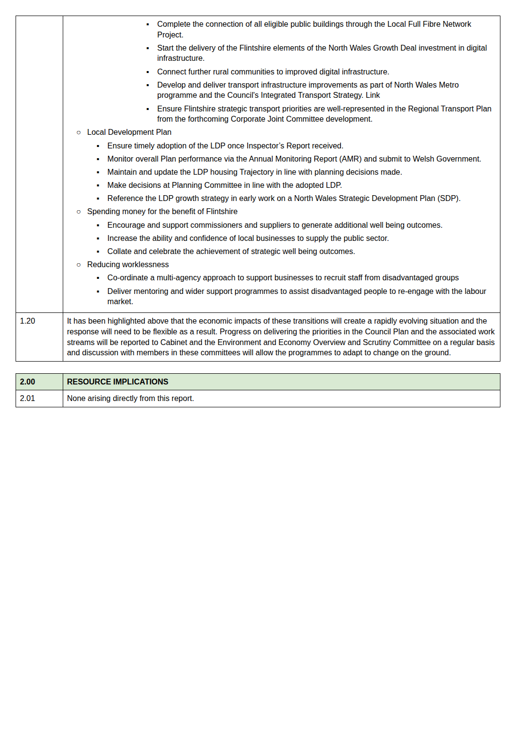| | Complete the connection of all eligible public buildings through the Local Full Fibre Network Project. Start the delivery of the Flintshire elements of the North Wales Growth Deal investment in digital infrastructure. Connect further rural communities to improved digital infrastructure. Develop and deliver transport infrastructure improvements as part of North Wales Metro programme and the Council's Integrated Transport Strategy. Link Ensure Flintshire strategic transport priorities are well-represented in the Regional Transport Plan from the forthcoming Corporate Joint Committee development. Local Development Plan Ensure timely adoption of the LDP once Inspector’s Report received. Monitor overall Plan performance via the Annual Monitoring Report (AMR) and submit to Welsh Government. Maintain and update the LDP housing Trajectory in line with planning decisions made. Make decisions at Planning Committee in line with the adopted LDP. Reference the LDP growth strategy in early work on a North Wales Strategic Development Plan (SDP). Spending money for the benefit of Flintshire Encourage and support commissioners and suppliers to generate additional well being outcomes. Increase the ability and confidence of local businesses to supply the public sector. Collate and celebrate the achievement of strategic well being outcomes. Reducing worklessness Co-ordinate a multi-agency approach to support businesses to recruit staff from disadvantaged groups Deliver mentoring and wider support programmes to assist disadvantaged people to re-engage with the labour market. |
| 1.20 | It has been highlighted above that the economic impacts of these transitions will create a rapidly evolving situation and the response will need to be flexible as a result. Progress on delivering the priorities in the Council Plan and the associated work streams will be reported to Cabinet and the Environment and Economy Overview and Scrutiny Committee on a regular basis and discussion with members in these committees will allow the programmes to adapt to change on the ground. |
| 2.00 | RESOURCE IMPLICATIONS |
| 2.01 | None arising directly from this report. |